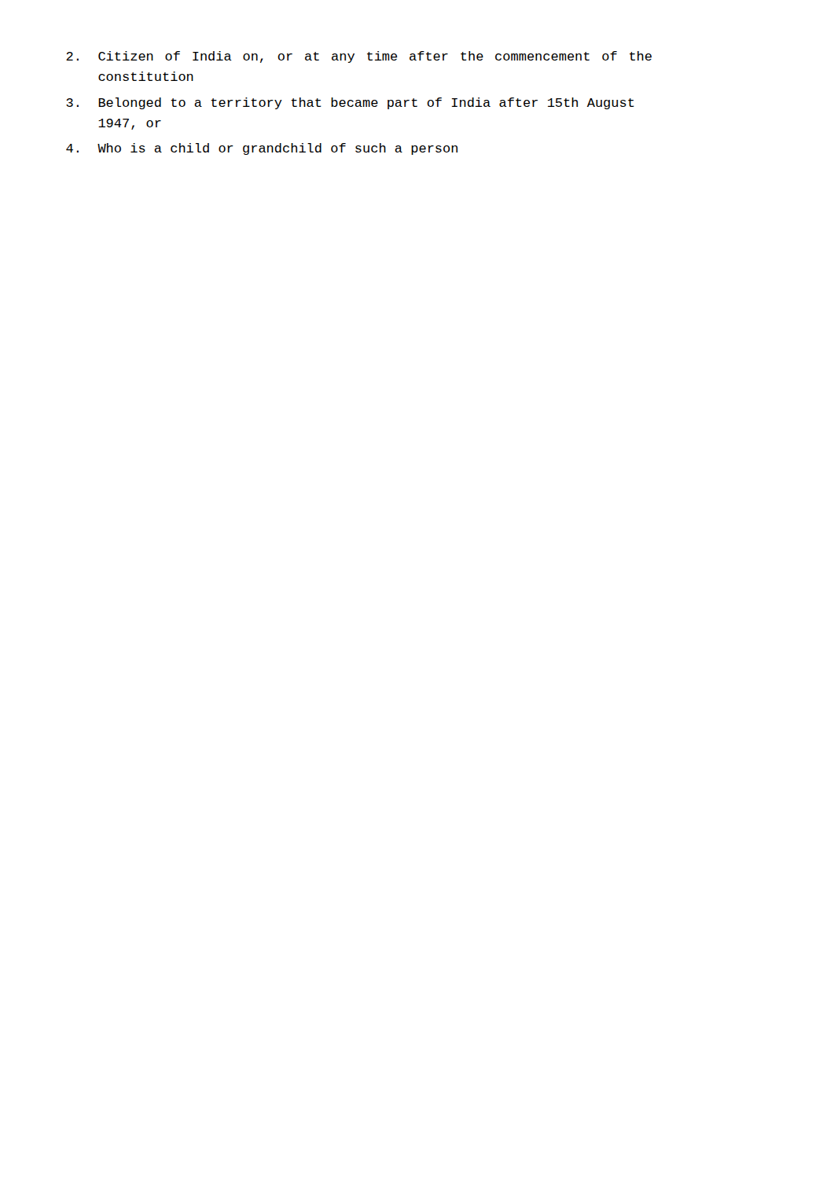Citizen of India on, or at any time after the commencement of the constitution
Belonged to a territory that became part of India after 15th August 1947, or
Who is a child or grandchild of such a person